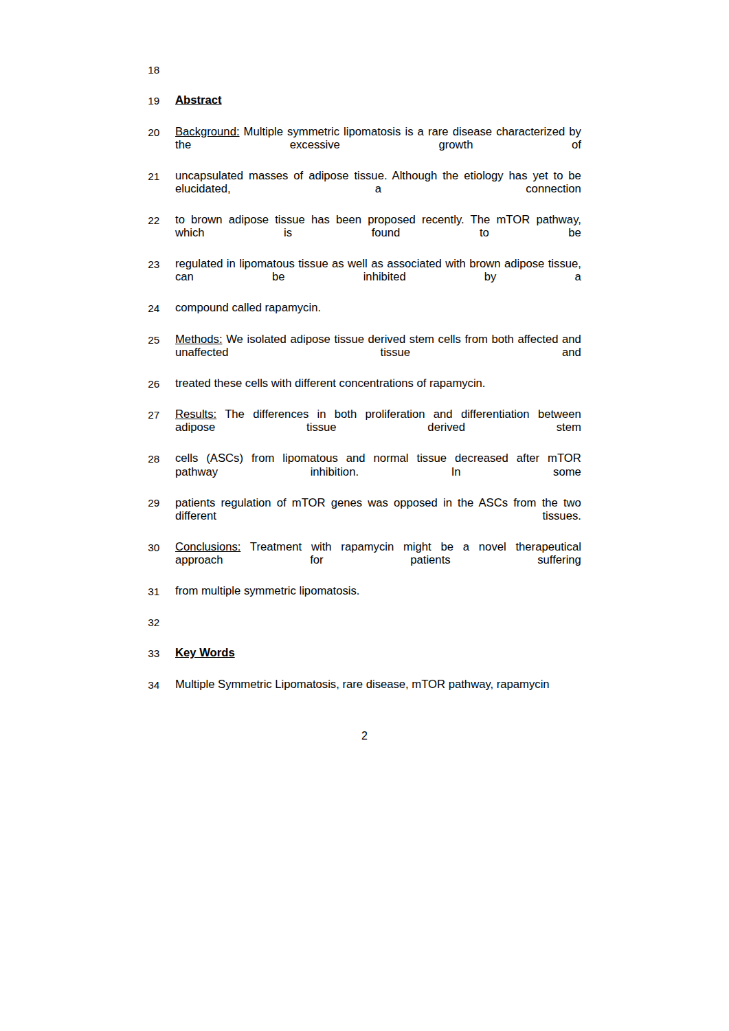18
19
Abstract
20
Background: Multiple symmetric lipomatosis is a rare disease characterized by the excessive growth of
21
uncapsulated masses of adipose tissue. Although the etiology has yet to be elucidated, a connection
22
to brown adipose tissue has been proposed recently. The mTOR pathway, which is found to be
23
regulated in lipomatous tissue as well as associated with brown adipose tissue, can be inhibited by a
24
compound called rapamycin.
25
Methods: We isolated adipose tissue derived stem cells from both affected and unaffected tissue and
26
treated these cells with different concentrations of rapamycin.
27
Results: The differences in both proliferation and differentiation between adipose tissue derived stem
28
cells (ASCs) from lipomatous and normal tissue decreased after mTOR pathway inhibition. In some
29
patients regulation of mTOR genes was opposed in the ASCs from the two different tissues.
30
Conclusions: Treatment with rapamycin might be a novel therapeutical approach for patients suffering
31
from multiple symmetric lipomatosis.
32
33
Key Words
34
Multiple Symmetric Lipomatosis, rare disease, mTOR pathway, rapamycin
2